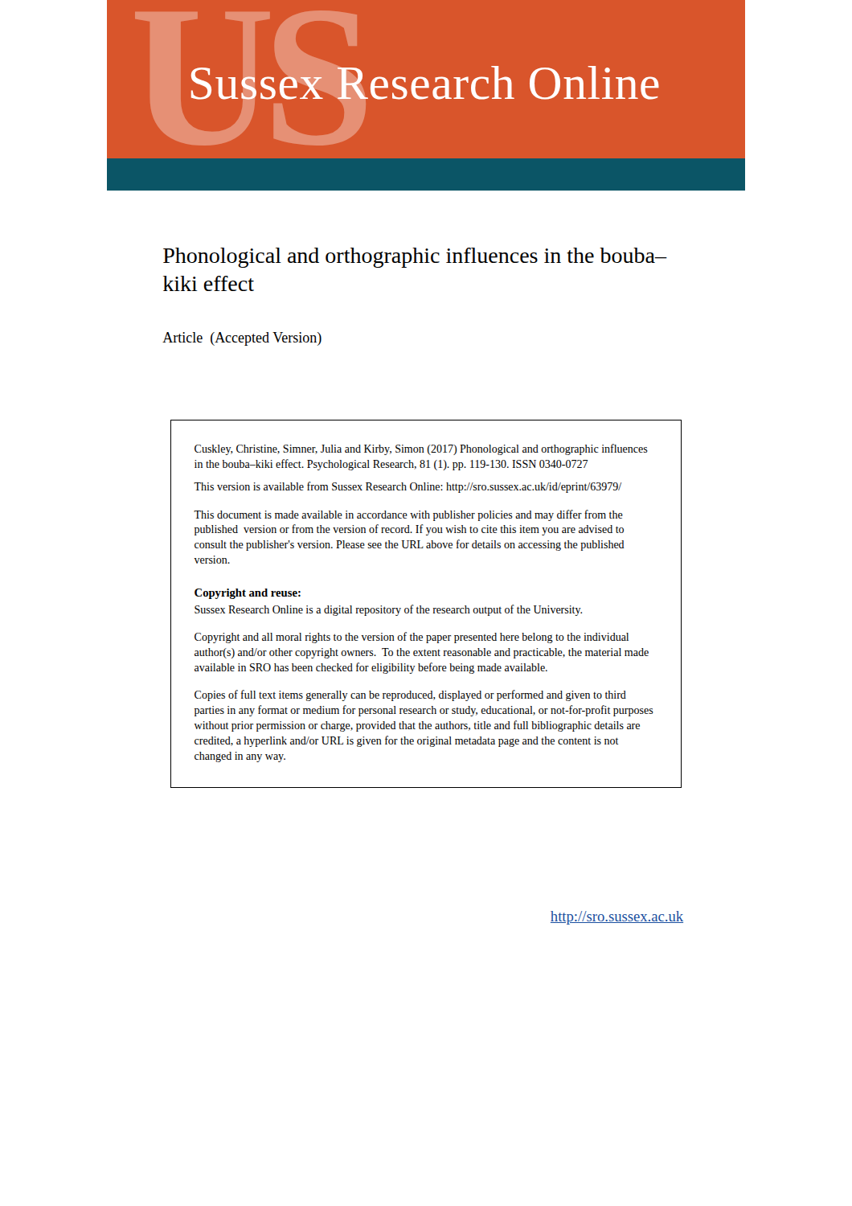US
Sussex Research Online
Phonological and orthographic influences in the bouba–kiki effect
Article (Accepted Version)
Cuskley, Christine, Simner, Julia and Kirby, Simon (2017) Phonological and orthographic influences in the bouba–kiki effect. Psychological Research, 81 (1). pp. 119-130. ISSN 0340-0727
This version is available from Sussex Research Online: http://sro.sussex.ac.uk/id/eprint/63979/
This document is made available in accordance with publisher policies and may differ from the published version or from the version of record. If you wish to cite this item you are advised to consult the publisher's version. Please see the URL above for details on accessing the published version.
Copyright and reuse:
Sussex Research Online is a digital repository of the research output of the University.
Copyright and all moral rights to the version of the paper presented here belong to the individual author(s) and/or other copyright owners. To the extent reasonable and practicable, the material made available in SRO has been checked for eligibility before being made available.
Copies of full text items generally can be reproduced, displayed or performed and given to third parties in any format or medium for personal research or study, educational, or not-for-profit purposes without prior permission or charge, provided that the authors, title and full bibliographic details are credited, a hyperlink and/or URL is given for the original metadata page and the content is not changed in any way.
http://sro.sussex.ac.uk